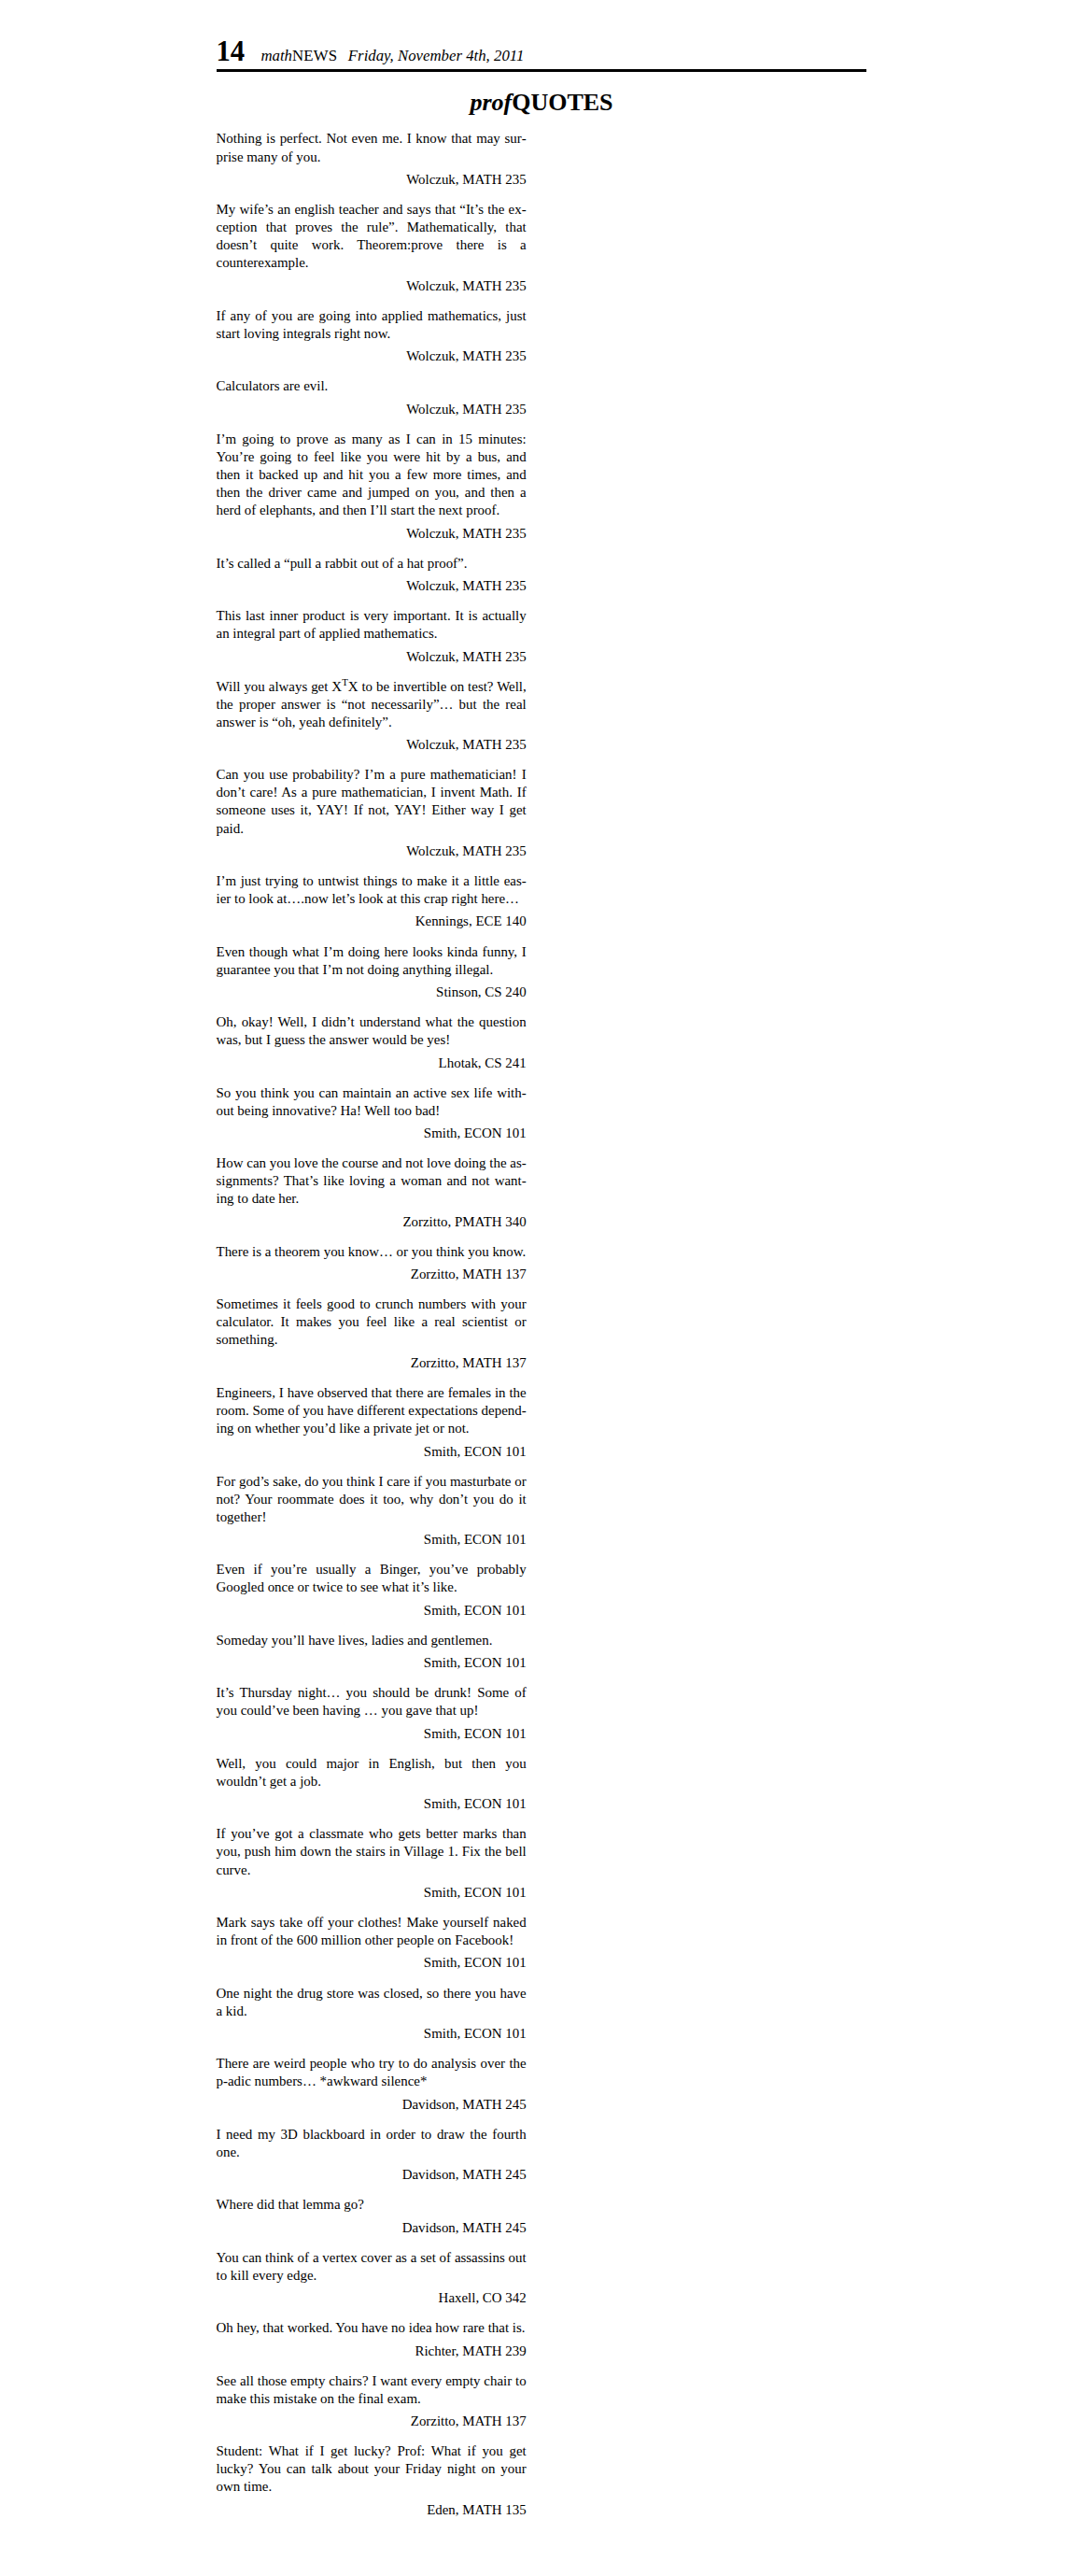14
math NEWS Friday, November 4th, 2011
prof QUOTES
Nothing is perfect. Not even me. I know that may surprise many of you.
Wolczuk, MATH 235
My wife’s an english teacher and says that “It’s the exception that proves the rule”. Mathematically, that doesn’t quite work. Theorem:prove there is a counterexample.
Wolczuk, MATH 235
If any of you are going into applied mathematics, just start loving integrals right now.
Wolczuk, MATH 235
Calculators are evil.
Wolczuk, MATH 235
I’m going to prove as many as I can in 15 minutes: You’re going to feel like you were hit by a bus, and then it backed up and hit you a few more times, and then the driver came and jumped on you, and then a herd of elephants, and then I’ll start the next proof.
Wolczuk, MATH 235
It’s called a “pull a rabbit out of a hat proof”.
Wolczuk, MATH 235
This last inner product is very important. It is actually an integral part of applied mathematics.
Wolczuk, MATH 235
Will you always get XTX to be invertible on test? Well, the proper answer is “not necessarily”… but the real answer is “oh, yeah definitely”.
Wolczuk, MATH 235
Can you use probability? I’m a pure mathematician! I don’t care! As a pure mathematician, I invent Math. If someone uses it, YAY! If not, YAY! Either way I get paid.
Wolczuk, MATH 235
I’m just trying to untwist things to make it a little easier to look at….now let’s look at this crap right here…
Kennings, ECE 140
Even though what I’m doing here looks kinda funny, I guarantee you that I’m not doing anything illegal.
Stinson, CS 240
Oh, okay! Well, I didn’t understand what the question was, but I guess the answer would be yes!
Lhotak, CS 241
So you think you can maintain an active sex life without being innovative? Ha! Well too bad!
Smith, ECON 101
How can you love the course and not love doing the assignments? That’s like loving a woman and not wanting to date her.
Zorzitto, PMATH 340
There is a theorem you know… or you think you know.
Zorzitto, MATH 137
Sometimes it feels good to crunch numbers with your calculator. It makes you feel like a real scientist or something.
Zorzitto, MATH 137
Engineers, I have observed that there are females in the room. Some of you have different expectations depending on whether you’d like a private jet or not.
Smith, ECON 101
For god’s sake, do you think I care if you masturbate or not? Your roommate does it too, why don’t you do it together!
Smith, ECON 101
Even if you’re usually a Binger, you’ve probably Googled once or twice to see what it’s like.
Smith, ECON 101
Someday you’ll have lives, ladies and gentlemen.
Smith, ECON 101
It’s Thursday night… you should be drunk! Some of you could’ve been having … you gave that up!
Smith, ECON 101
Well, you could major in English, but then you wouldn’t get a job.
Smith, ECON 101
If you’ve got a classmate who gets better marks than you, push him down the stairs in Village 1. Fix the bell curve.
Smith, ECON 101
Mark says take off your clothes! Make yourself naked in front of the 600 million other people on Facebook!
Smith, ECON 101
One night the drug store was closed, so there you have a kid.
Smith, ECON 101
There are weird people who try to do analysis over the p-adic numbers… *awkward silence*
Davidson, MATH 245
I need my 3D blackboard in order to draw the fourth one.
Davidson, MATH 245
Where did that lemma go?
Davidson, MATH 245
You can think of a vertex cover as a set of assassins out to kill every edge.
Haxell, CO 342
Oh hey, that worked. You have no idea how rare that is.
Richter, MATH 239
See all those empty chairs? I want every empty chair to make this mistake on the final exam.
Zorzitto, MATH 137
Student: What if I get lucky? Prof: What if you get lucky? You can talk about your Friday night on your own time.
Eden, MATH 135